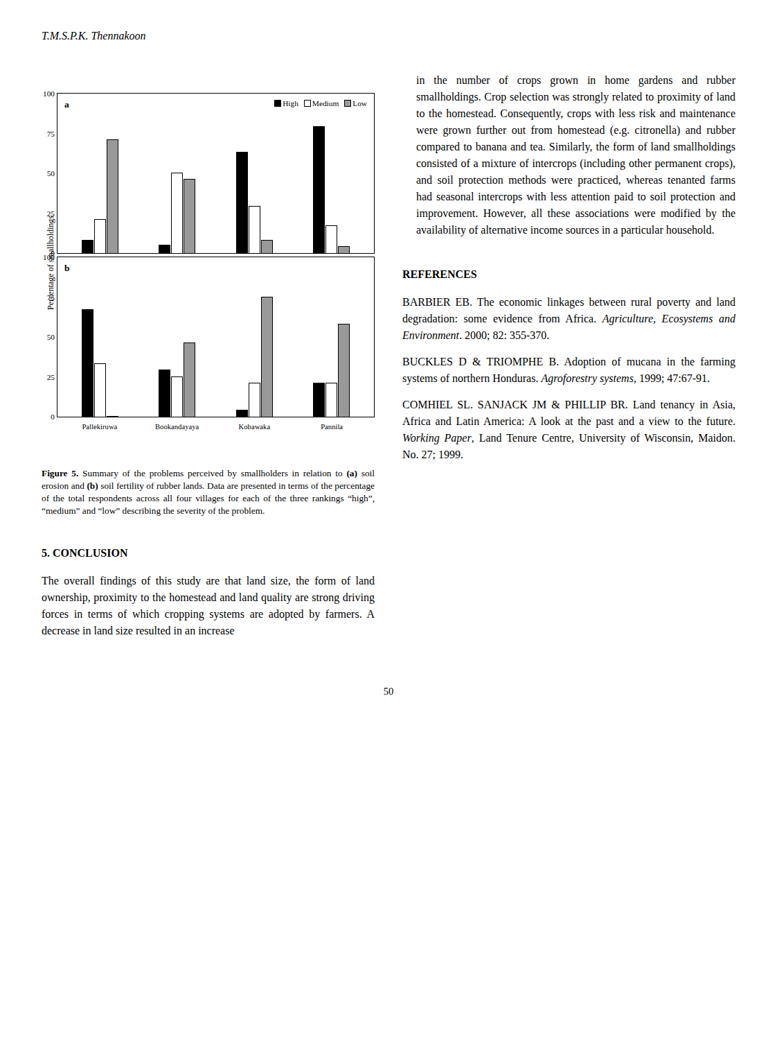T.M.S.P.K. Thennakoon
Percentage of smallholdings
a
High Medium Low
100
75
50
25
0
b
100
75
50
25
0
Pallekiruwa Bookandayaya Kobawaka Pannila
Figure 5. Summary of the problems perceived by smallholders in relation to (a) soil erosion and (b) soil fertility of rubber lands. Data are presented in terms of the percentage of the total respondents across all four villages for each of the three rankings “high”, “medium” and “low” describing the severity of the problem.
5. CONCLUSION
The overall findings of this study are that land size, the form of land ownership, proximity to the homestead and land quality are strong driving forces in terms of which cropping systems are adopted by farmers. A decrease in land size resulted in an increase
in the number of crops grown in home gardens and rubber smallholdings. Crop selection was strongly related to proximity of land to the homestead. Consequently, crops with less risk and maintenance were grown further out from homestead (e.g. citronella) and rubber compared to banana and tea. Similarly, the form of land smallholdings consisted of a mixture of intercrops (including other permanent crops), and soil protection methods were practiced, whereas tenanted farms had seasonal intercrops with less attention paid to soil protection and improvement. However, all these associations were modified by the availability of alternative income sources in a particular household.
REFERENCES
BARBIER EB. The economic linkages between rural poverty and land degradation: some evidence from Africa. Agriculture, Ecosystems and Environment. 2000; 82: 355-370.
BUCKLES D & TRIOMPHE B. Adoption of mucana in the farming systems of northern Honduras. Agroforestry systems, 1999; 47:67-91.
COMHIEL SL. SANJACK JM & PHILLIP BR. Land tenancy in Asia, Africa and Latin America: A look at the past and a view to the future. Working Paper, Land Tenure Centre, University of Wisconsin, Maidon. No. 27; 1999.
50